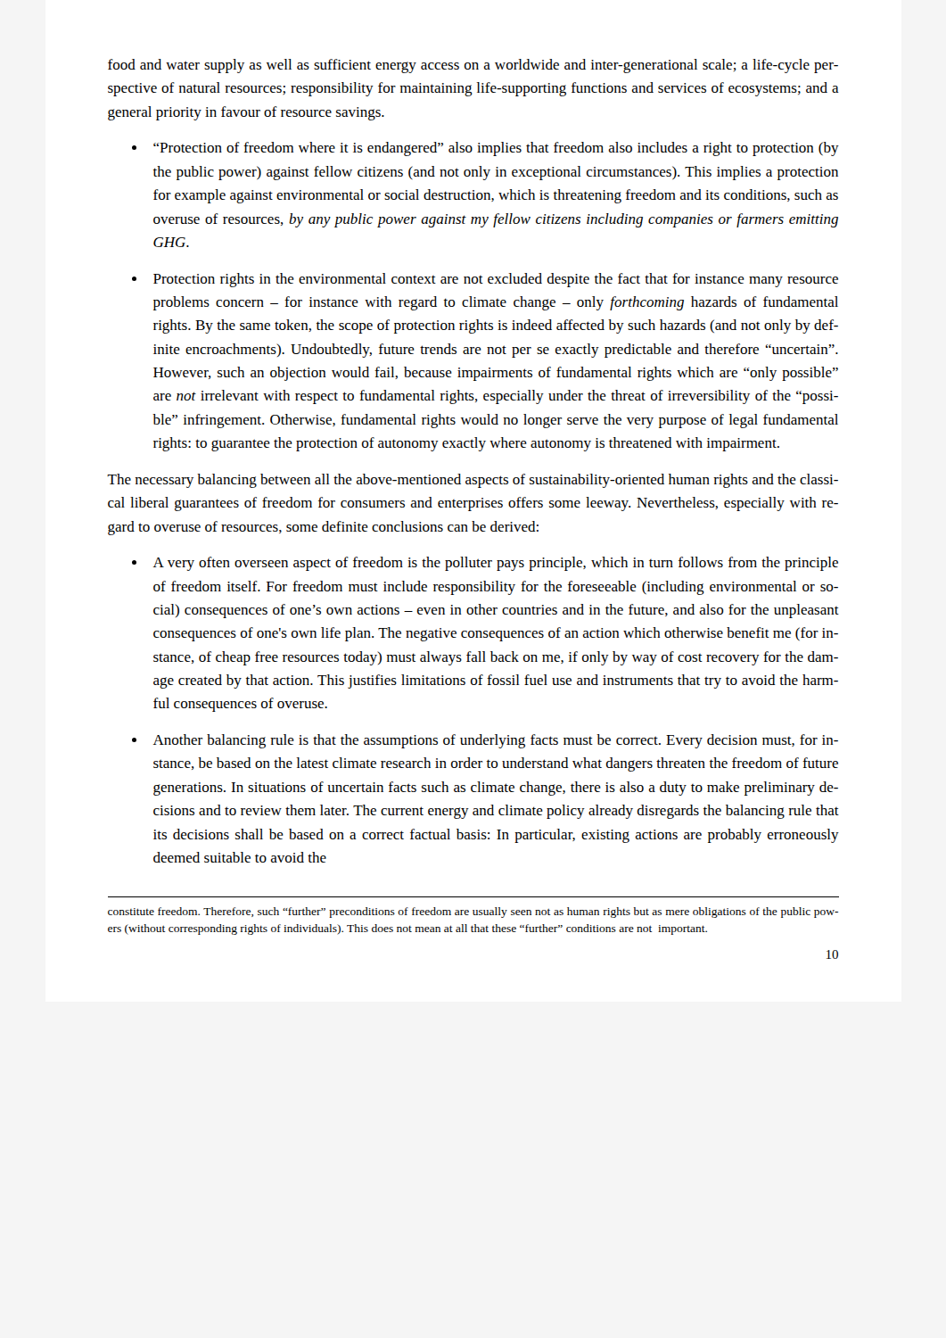food and water supply as well as sufficient energy access on a worldwide and inter-generational scale; a life-cycle perspective of natural resources; responsibility for maintaining life-supporting functions and services of ecosystems; and a general priority in favour of resource savings.
“Protection of freedom where it is endangered” also implies that freedom also includes a right to protection (by the public power) against fellow citizens (and not only in exceptional circumstances). This implies a protection for example against environmental or social destruction, which is threatening freedom and its conditions, such as overuse of resources, by any public power against my fellow citizens including companies or farmers emitting GHG.
Protection rights in the environmental context are not excluded despite the fact that for instance many resource problems concern – for instance with regard to climate change – only forthcoming hazards of fundamental rights. By the same token, the scope of protection rights is indeed affected by such hazards (and not only by definite encroachments). Undoubtedly, future trends are not per se exactly predictable and therefore “uncertain”. However, such an objection would fail, because impairments of fundamental rights which are “only possible” are not irrelevant with respect to fundamental rights, especially under the threat of irreversibility of the “possible” infringement. Otherwise, fundamental rights would no longer serve the very purpose of legal fundamental rights: to guarantee the protection of autonomy exactly where autonomy is threatened with impairment.
The necessary balancing between all the above-mentioned aspects of sustainability-oriented human rights and the classical liberal guarantees of freedom for consumers and enterprises offers some leeway. Nevertheless, especially with regard to overuse of resources, some definite conclusions can be derived:
A very often overseen aspect of freedom is the polluter pays principle, which in turn follows from the principle of freedom itself. For freedom must include responsibility for the foreseeable (including environmental or social) consequences of one’s own actions – even in other countries and in the future, and also for the unpleasant consequences of one's own life plan. The negative consequences of an action which otherwise benefit me (for instance, of cheap free resources today) must always fall back on me, if only by way of cost recovery for the damage created by that action. This justifies limitations of fossil fuel use and instruments that try to avoid the harmful consequences of overuse.
Another balancing rule is that the assumptions of underlying facts must be correct. Every decision must, for instance, be based on the latest climate research in order to understand what dangers threaten the freedom of future generations. In situations of uncertain facts such as climate change, there is also a duty to make preliminary decisions and to review them later. The current energy and climate policy already disregards the balancing rule that its decisions shall be based on a correct factual basis: In particular, existing actions are probably erroneously deemed suitable to avoid the
constitute freedom. Therefore, such “further” preconditions of freedom are usually seen not as human rights but as mere obligations of the public powers (without corresponding rights of individuals). This does not mean at all that these “further” conditions are not important.
10